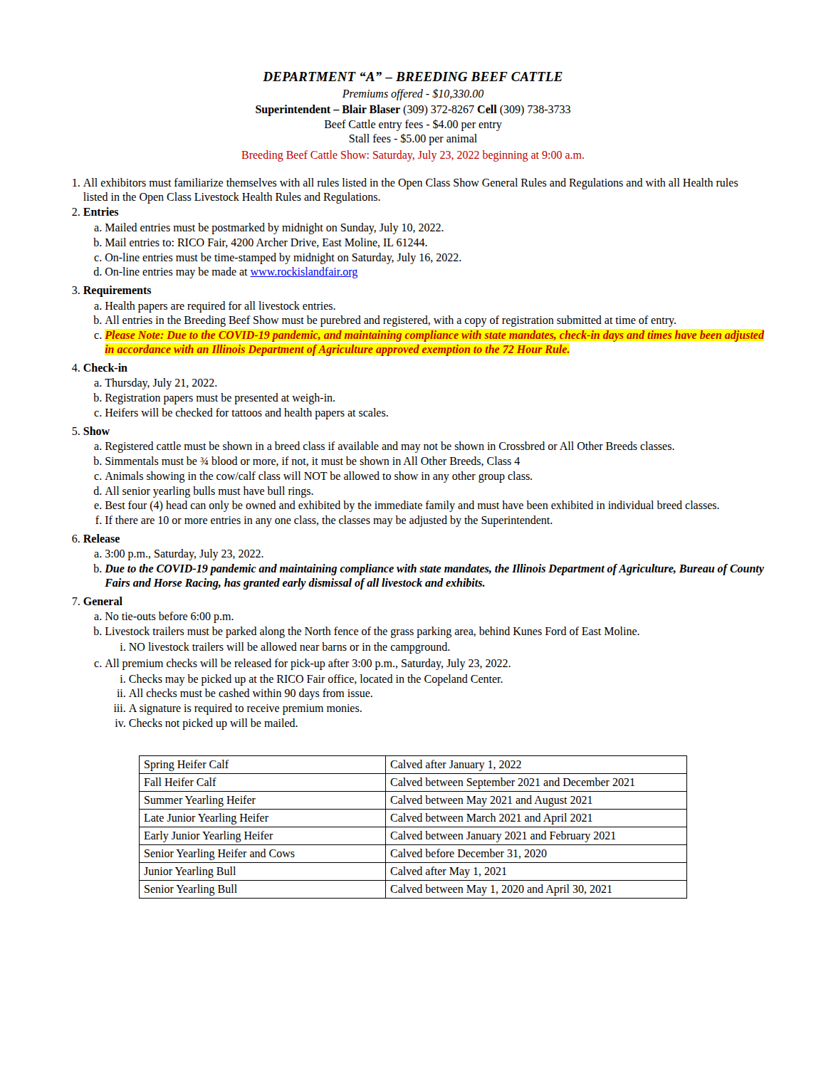DEPARTMENT “A” – BREEDING BEEF CATTLE
Premiums offered - $10,330.00
Superintendent – Blair Blaser (309) 372-8267 Cell (309) 738-3733
Beef Cattle entry fees - $4.00 per entry
Stall fees - $5.00 per animal
Breeding Beef Cattle Show: Saturday, July 23, 2022 beginning at 9:00 a.m.
All exhibitors must familiarize themselves with all rules listed in the Open Class Show General Rules and Regulations and with all Health rules listed in the Open Class Livestock Health Rules and Regulations.
Entries
Mailed entries must be postmarked by midnight on Sunday, July 10, 2022.
Mail entries to: RICO Fair, 4200 Archer Drive, East Moline, IL 61244.
On-line entries must be time-stamped by midnight on Saturday, July 16, 2022.
On-line entries may be made at www.rockislandfair.org
Requirements
Health papers are required for all livestock entries.
All entries in the Breeding Beef Show must be purebred and registered, with a copy of registration submitted at time of entry.
Please Note: Due to the COVID-19 pandemic, and maintaining compliance with state mandates, check-in days and times have been adjusted in accordance with an Illinois Department of Agriculture approved exemption to the 72 Hour Rule.
Check-in
Thursday, July 21, 2022.
Registration papers must be presented at weigh-in.
Heifers will be checked for tattoos and health papers at scales.
Show
Registered cattle must be shown in a breed class if available and may not be shown in Crossbred or All Other Breeds classes.
Simmentals must be ¾ blood or more, if not, it must be shown in All Other Breeds, Class 4
Animals showing in the cow/calf class will NOT be allowed to show in any other group class.
All senior yearling bulls must have bull rings.
Best four (4) head can only be owned and exhibited by the immediate family and must have been exhibited in individual breed classes.
If there are 10 or more entries in any one class, the classes may be adjusted by the Superintendent.
Release
3:00 p.m., Saturday, July 23, 2022.
Due to the COVID-19 pandemic and maintaining compliance with state mandates, the Illinois Department of Agriculture, Bureau of County Fairs and Horse Racing, has granted early dismissal of all livestock and exhibits.
General
No tie-outs before 6:00 p.m.
Livestock trailers must be parked along the North fence of the grass parking area, behind Kunes Ford of East Moline.
NO livestock trailers will be allowed near barns or in the campground.
All premium checks will be released for pick-up after 3:00 p.m., Saturday, July 23, 2022.
Checks may be picked up at the RICO Fair office, located in the Copeland Center.
All checks must be cashed within 90 days from issue.
A signature is required to receive premium monies.
Checks not picked up will be mailed.
| Spring Heifer Calf | Calved after January 1, 2022 |
| Fall Heifer Calf | Calved between September 2021 and December 2021 |
| Summer Yearling Heifer | Calved between May 2021 and August 2021 |
| Late Junior Yearling Heifer | Calved between March 2021 and April 2021 |
| Early Junior Yearling Heifer | Calved between January 2021 and February 2021 |
| Senior Yearling Heifer and Cows | Calved before December 31, 2020 |
| Junior Yearling Bull | Calved after May 1, 2021 |
| Senior Yearling Bull | Calved between May 1, 2020 and April 30, 2021 |